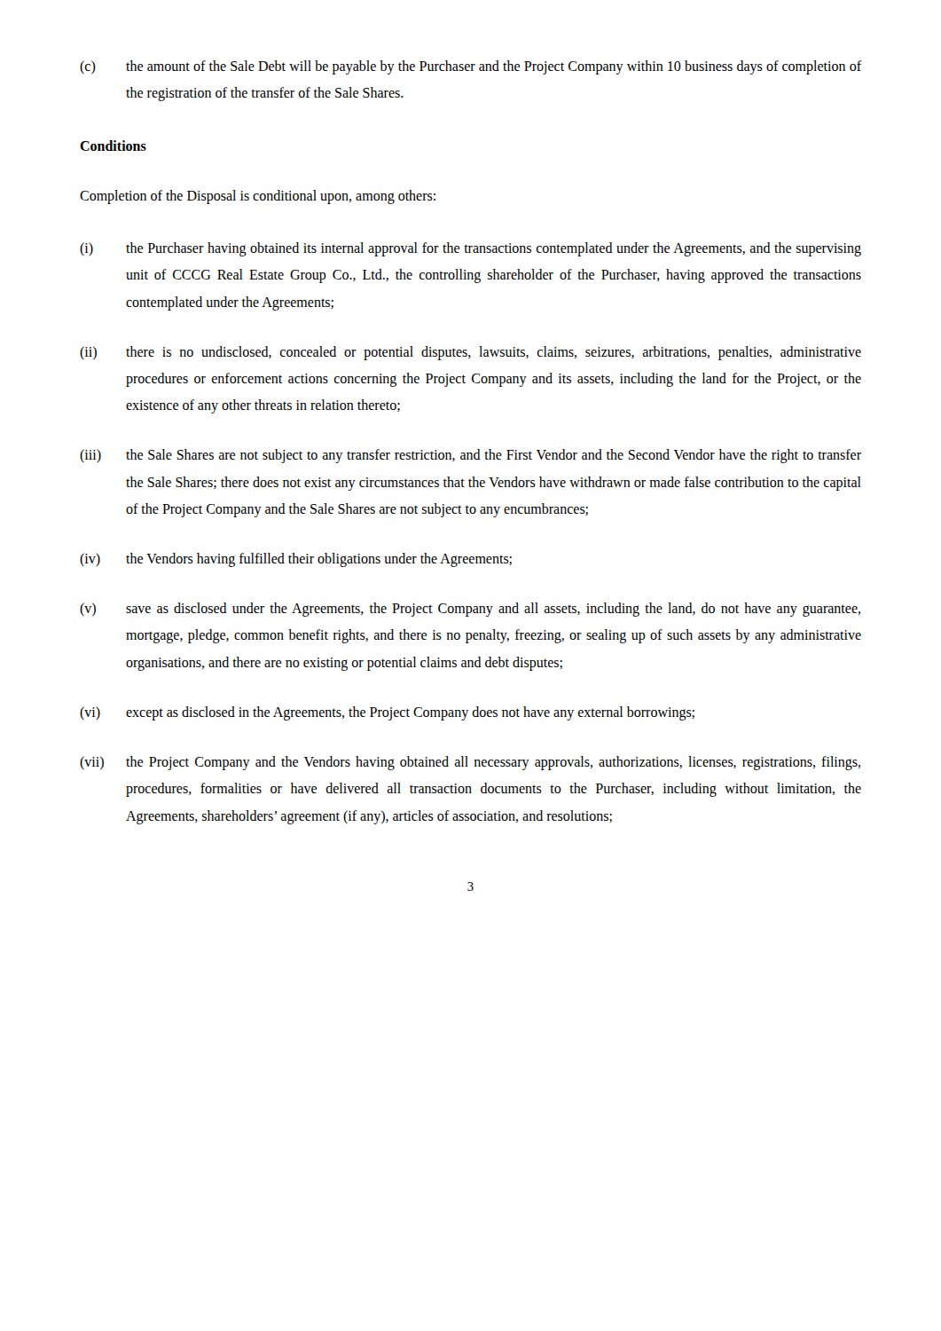(c)
the amount of the Sale Debt will be payable by the Purchaser and the Project Company within 10 business days of completion of the registration of the transfer of the Sale Shares.
Conditions
Completion of the Disposal is conditional upon, among others:
(i)
the Purchaser having obtained its internal approval for the transactions contemplated under the Agreements, and the supervising unit of CCCG Real Estate Group Co., Ltd., the controlling shareholder of the Purchaser, having approved the transactions contemplated under the Agreements;
(ii)
there is no undisclosed, concealed or potential disputes, lawsuits, claims, seizures, arbitrations, penalties, administrative procedures or enforcement actions concerning the Project Company and its assets, including the land for the Project, or the existence of any other threats in relation thereto;
(iii)
the Sale Shares are not subject to any transfer restriction, and the First Vendor and the Second Vendor have the right to transfer the Sale Shares; there does not exist any circumstances that the Vendors have withdrawn or made false contribution to the capital of the Project Company and the Sale Shares are not subject to any encumbrances;
(iv)
the Vendors having fulfilled their obligations under the Agreements;
(v)
save as disclosed under the Agreements, the Project Company and all assets, including the land, do not have any guarantee, mortgage, pledge, common benefit rights, and there is no penalty, freezing, or sealing up of such assets by any administrative organisations, and there are no existing or potential claims and debt disputes;
(vi)
except as disclosed in the Agreements, the Project Company does not have any external borrowings;
(vii)
the Project Company and the Vendors having obtained all necessary approvals, authorizations, licenses, registrations, filings, procedures, formalities or have delivered all transaction documents to the Purchaser, including without limitation, the Agreements, shareholders’ agreement (if any), articles of association, and resolutions;
3